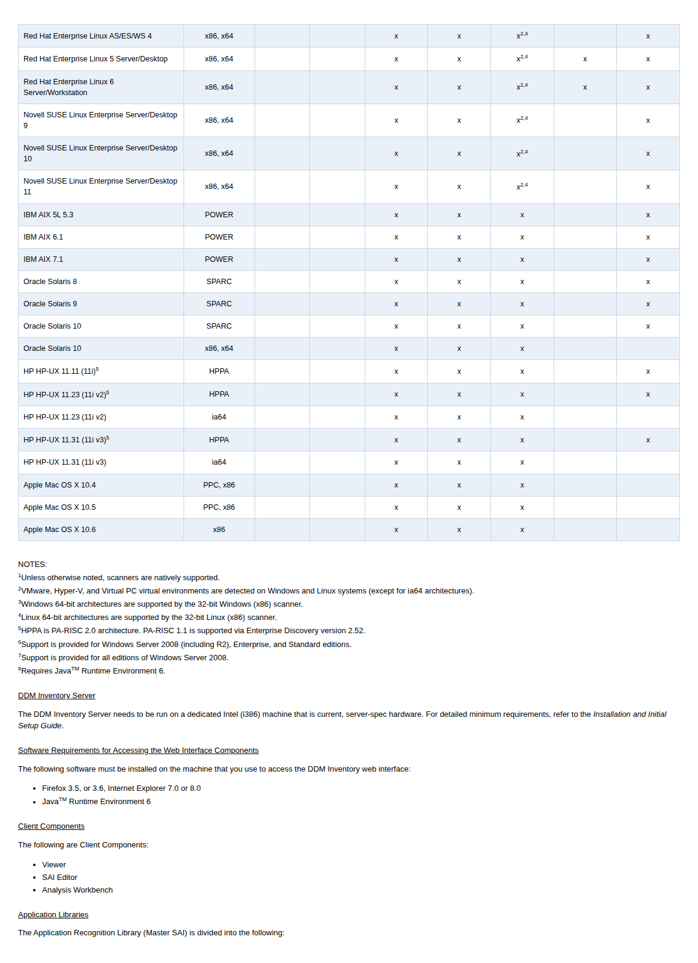| Red Hat Enterprise Linux AS/ES/WS 4 | x86, x64 | | | x | x | x 2,4 | | x |
| Red Hat Enterprise Linux 5 Server/Desktop | x86, x64 | | | x | x | x 2,4 | x | x |
| Red Hat Enterprise Linux 6 Server/Workstation | x86, x64 | | | x | x | x 2,4 | x | x |
| Novell SUSE Linux Enterprise Server/Desktop 9 | x86, x64 | | | x | x | x 2,4 | | x |
| Novell SUSE Linux Enterprise Server/Desktop 10 | x86, x64 | | | x | x | x 2,4 | | x |
| Novell SUSE Linux Enterprise Server/Desktop 11 | x86, x64 | | | x | x | x 2,4 | | x |
| IBM AIX 5L 5.3 | POWER | | | x | x | x | | x |
| IBM AIX 6.1 | POWER | | | x | x | x | | x |
| IBM AIX 7.1 | POWER | | | x | x | x | | x |
| Oracle Solaris 8 | SPARC | | | x | x | x | | x |
| Oracle Solaris 9 | SPARC | | | x | x | x | | x |
| Oracle Solaris 10 | SPARC | | | x | x | x | | x |
| Oracle Solaris 10 | x86, x64 | | | x | x | x | | |
| HP HP-UX 11.11 (11i) 5 | HPPA | | | x | x | x | | x |
| HP HP-UX 11.23 (11i v2) 5 | HPPA | | | x | x | x | | x |
| HP HP-UX 11.23 (11i v2) | ia64 | | | x | x | x | | |
| HP HP-UX 11.31 (11i v3) 5 | HPPA | | | x | x | x | | x |
| HP HP-UX 11.31 (11i v3) | ia64 | | | x | x | x | | |
| Apple Mac OS X 10.4 | PPC, x86 | | | x | x | x | | |
| Apple Mac OS X 10.5 | PPC, x86 | | | x | x | x | | |
| Apple Mac OS X 10.6 | x86 | | | x | x | x | | |
NOTES:
1Unless otherwise noted, scanners are natively supported.
2VMware, Hyper-V, and Virtual PC virtual environments are detected on Windows and Linux systems (except for ia64 architectures).
3Windows 64-bit architectures are supported by the 32-bit Windows (x86) scanner.
4Linux 64-bit architectures are supported by the 32-bit Linux (x86) scanner.
5HPPA is PA-RISC 2.0 architecture. PA-RISC 1.1 is supported via Enterprise Discovery version 2.52.
6Support is provided for Windows Server 2008 (including R2), Enterprise, and Standard editions.
7Support is provided for all editions of Windows Server 2008.
8Requires JavaTM Runtime Environment 6.
DDM Inventory Server
The DDM Inventory Server needs to be run on a dedicated Intel (i386) machine that is current, server-spec hardware. For detailed minimum requirements, refer to the Installation and Initial Setup Guide.
Software Requirements for Accessing the Web Interface Components
The following software must be installed on the machine that you use to access the DDM Inventory web interface:
Firefox 3.5, or 3.6, Internet Explorer 7.0 or 8.0
JavaTM Runtime Environment 6
Client Components
The following are Client Components:
Viewer
SAI Editor
Analysis Workbench
Application Libraries
The Application Recognition Library (Master SAI) is divided into the following: